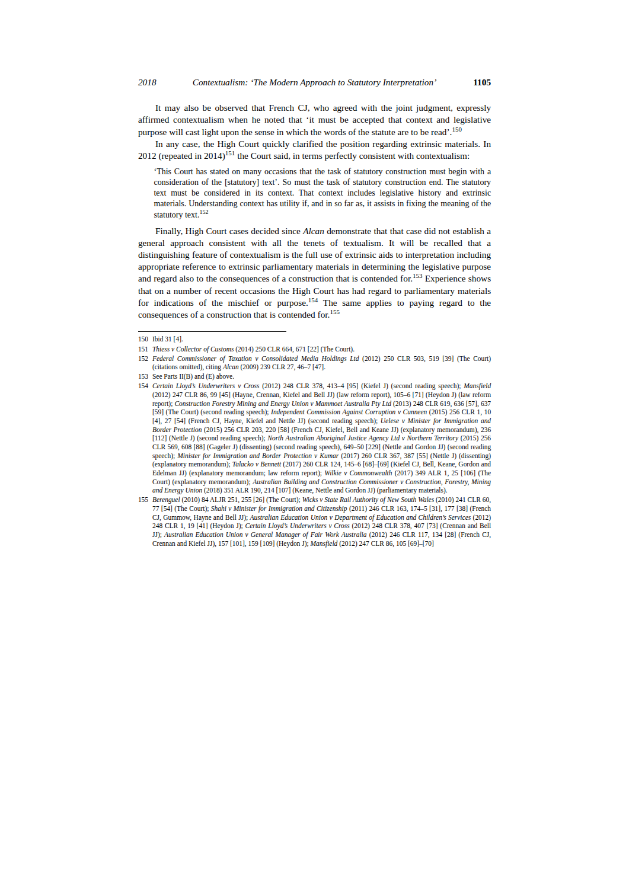2018 Contextualism: ‘The Modern Approach to Statutory Interpretation’ 1105
It may also be observed that French CJ, who agreed with the joint judgment, expressly affirmed contextualism when he noted that ‘it must be accepted that context and legislative purpose will cast light upon the sense in which the words of the statute are to be read’.150
In any case, the High Court quickly clarified the position regarding extrinsic materials. In 2012 (repeated in 2014)151 the Court said, in terms perfectly consistent with contextualism:
‘This Court has stated on many occasions that the task of statutory construction must begin with a consideration of the [statutory] text’. So must the task of statutory construction end. The statutory text must be considered in its context. That context includes legislative history and extrinsic materials. Understanding context has utility if, and in so far as, it assists in fixing the meaning of the statutory text.152
Finally, High Court cases decided since Alcan demonstrate that that case did not establish a general approach consistent with all the tenets of textualism. It will be recalled that a distinguishing feature of contextualism is the full use of extrinsic aids to interpretation including appropriate reference to extrinsic parliamentary materials in determining the legislative purpose and regard also to the consequences of a construction that is contended for.153 Experience shows that on a number of recent occasions the High Court has had regard to parliamentary materials for indications of the mischief or purpose.154 The same applies to paying regard to the consequences of a construction that is contended for.155
150 Ibid 31 [4].
151 Thiess v Collector of Customs (2014) 250 CLR 664, 671 [22] (The Court).
152 Federal Commissioner of Taxation v Consolidated Media Holdings Ltd (2012) 250 CLR 503, 519 [39] (The Court) (citations omitted), citing Alcan (2009) 239 CLR 27, 46–7 [47].
153 See Parts II(B) and (E) above.
154 Certain Lloyd’s Underwriters v Cross (2012) 248 CLR 378, 413–4 [95] (Kiefel J) (second reading speech); Mansfield (2012) 247 CLR 86, 99 [45] (Hayne, Crennan, Kiefel and Bell JJ) (law reform report), 105–6 [71] (Heydon J) (law reform report); Construction Forestry Mining and Energy Union v Mammoet Australia Pty Ltd (2013) 248 CLR 619, 636 [57], 637 [59] (The Court) (second reading speech); Independent Commission Against Corruption v Cunneen (2015) 256 CLR 1, 10 [4], 27 [54] (French CJ, Hayne, Kiefel and Nettle JJ) (second reading speech); Uelese v Minister for Immigration and Border Protection (2015) 256 CLR 203, 220 [58] (French CJ, Kiefel, Bell and Keane JJ) (explanatory memorandum), 236 [112] (Nettle J) (second reading speech); North Australian Aboriginal Justice Agency Ltd v Northern Territory (2015) 256 CLR 569, 608 [88] (Gageler J) (dissenting) (second reading speech), 649–50 [229] (Nettle and Gordon JJ) (second reading speech); Minister for Immigration and Border Protection v Kumar (2017) 260 CLR 367, 387 [55] (Nettle J) (dissenting) (explanatory memorandum); Talacko v Bennett (2017) 260 CLR 124, 145–6 [68]–[69] (Kiefel CJ, Bell, Keane, Gordon and Edelman JJ) (explanatory memorandum; law reform report); Wilkie v Commonwealth (2017) 349 ALR 1, 25 [106] (The Court) (explanatory memorandum); Australian Building and Construction Commissioner v Construction, Forestry, Mining and Energy Union (2018) 351 ALR 190, 214 [107] (Keane, Nettle and Gordon JJ) (parliamentary materials).
155 Berenguel (2010) 84 ALJR 251, 255 [26] (The Court); Wicks v State Rail Authority of New South Wales (2010) 241 CLR 60, 77 [54] (The Court); Shahi v Minister for Immigration and Citizenship (2011) 246 CLR 163, 174–5 [31], 177 [38] (French CJ, Gummow, Hayne and Bell JJ); Australian Education Union v Department of Education and Children’s Services (2012) 248 CLR 1, 19 [41] (Heydon J); Certain Lloyd’s Underwriters v Cross (2012) 248 CLR 378, 407 [73] (Crennan and Bell JJ); Australian Education Union v General Manager of Fair Work Australia (2012) 246 CLR 117, 134 [28] (French CJ, Crennan and Kiefel JJ), 157 [101], 159 [109] (Heydon J); Mansfield (2012) 247 CLR 86, 105 [69]–[70]